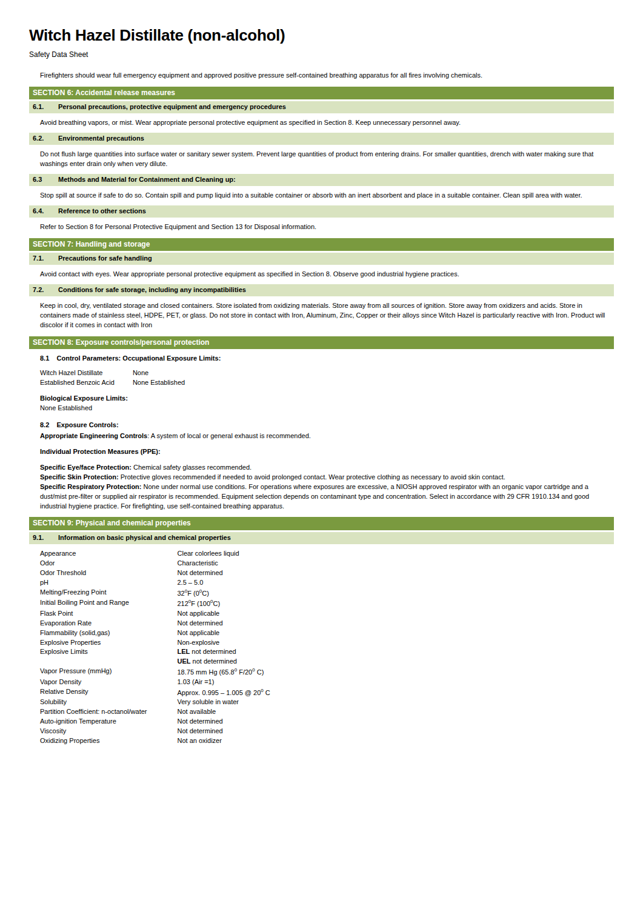Witch Hazel Distillate (non-alcohol)
Safety Data Sheet
Firefighters should wear full emergency equipment and approved positive pressure self-contained breathing apparatus for all fires involving chemicals.
SECTION 6: Accidental release measures
6.1. Personal precautions, protective equipment and emergency procedures
Avoid breathing vapors, or mist. Wear appropriate personal protective equipment as specified in Section 8. Keep unnecessary personnel away.
6.2. Environmental precautions
Do not flush large quantities into surface water or sanitary sewer system. Prevent large quantities of product from entering drains. For smaller quantities, drench with water making sure that washings enter drain only when very dilute.
6.3 Methods and Material for Containment and Cleaning up:
Stop spill at source if safe to do so. Contain spill and pump liquid into a suitable container or absorb with an inert absorbent and place in a suitable container. Clean spill area with water.
6.4. Reference to other sections
Refer to Section 8 for Personal Protective Equipment and Section 13 for Disposal information.
SECTION 7: Handling and storage
7.1. Precautions for safe handling
Avoid contact with eyes. Wear appropriate personal protective equipment as specified in Section 8. Observe good industrial hygiene practices.
7.2. Conditions for safe storage, including any incompatibilities
Keep in cool, dry, ventilated storage and closed containers. Store isolated from oxidizing materials. Store away from all sources of ignition. Store away from oxidizers and acids. Store in containers made of stainless steel, HDPE, PET, or glass. Do not store in contact with Iron, Aluminum, Zinc, Copper or their alloys since Witch Hazel is particularly reactive with Iron. Product will discolor if it comes in contact with Iron
SECTION 8: Exposure controls/personal protection
8.1 Control Parameters: Occupational Exposure Limits:
| Witch Hazel Distillate | None |
| Established Benzoic Acid | None Established |
Biological Exposure Limits:
None Established
8.2 Exposure Controls:
Appropriate Engineering Controls: A system of local or general exhaust is recommended.
Individual Protection Measures (PPE):
Specific Eye/face Protection: Chemical safety glasses recommended.
Specific Skin Protection: Protective gloves recommended if needed to avoid prolonged contact. Wear protective clothing as necessary to avoid skin contact.
Specific Respiratory Protection: None under normal use conditions. For operations where exposures are excessive, a NIOSH approved respirator with an organic vapor cartridge and a dust/mist pre-filter or supplied air respirator is recommended. Equipment selection depends on contaminant type and concentration. Select in accordance with 29 CFR 1910.134 and good industrial hygiene practice. For firefighting, use self-contained breathing apparatus.
SECTION 9: Physical and chemical properties
9.1. Information on basic physical and chemical properties
| Appearance | Clear colorlees liquid |
| Odor | Characteristic |
| Odor Threshold | Not determined |
| pH | 2.5 – 5.0 |
| Melting/Freezing Point | 32 0 F (0 0 C) |
| Initial Boiling Point and Range | 212 0 F (100 0 C) |
| Flask Point | Not applicable |
| Evaporation Rate | Not determined |
| Flammability (solid,gas) | Not applicable |
| Explosive Properties | Non-explosive |
| Explosive Limits | LEL not determined |
| | UEL not determined |
| Vapor Pressure (mmHg) | 18.75 mm Hg (65.8 0 F/20 0 C) |
| Vapor Density | 1.03 (Air =1) |
| Relative Density | Approx. 0.995 – 1.005 @ 20 0 C |
| Solubility | Very soluble in water |
| Partition Coefficient: n-octanol/water | Not available |
| Auto-ignition Temperature | Not determined |
| Viscosity | Not determined |
| Oxidizing Properties | Not an oxidizer |